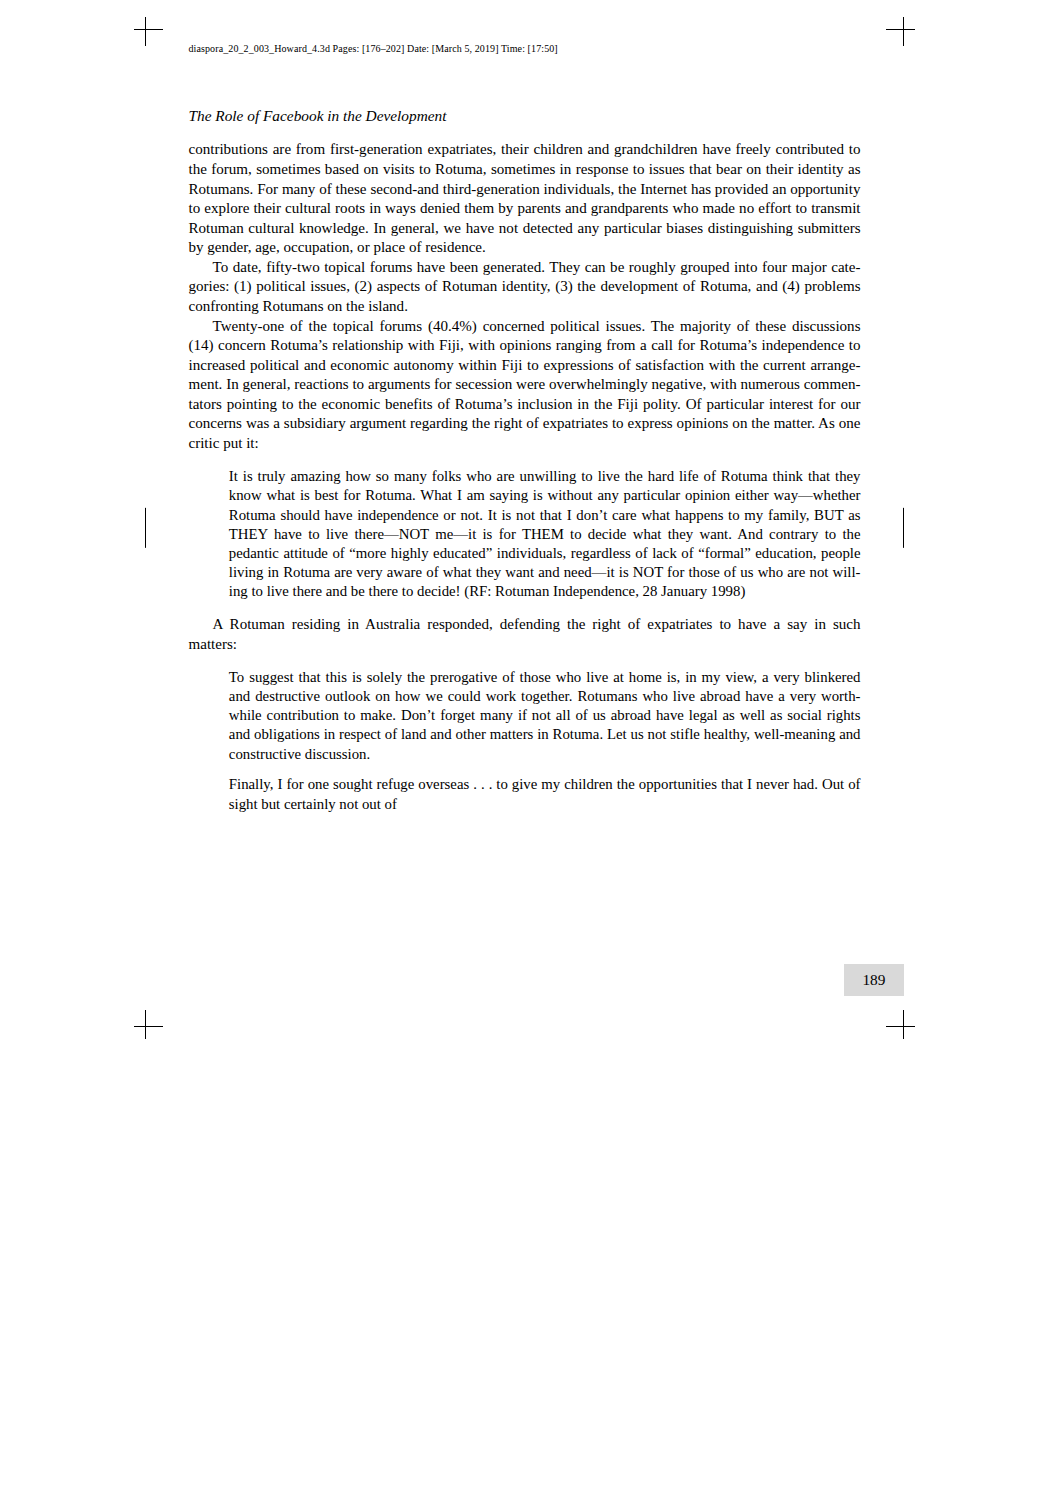diaspora_20_2_003_Howard_4.3d Pages: [176–202] Date: [March 5, 2019] Time: [17:50]
The Role of Facebook in the Development
contributions are from first-generation expatriates, their children and grandchildren have freely contributed to the forum, sometimes based on visits to Rotuma, sometimes in response to issues that bear on their identity as Rotumans. For many of these second-and third-generation individuals, the Internet has provided an opportunity to explore their cultural roots in ways denied them by parents and grandparents who made no effort to transmit Rotuman cultural knowledge. In general, we have not detected any particular biases distinguishing submitters by gender, age, occupation, or place of residence.
To date, fifty-two topical forums have been generated. They can be roughly grouped into four major categories: (1) political issues, (2) aspects of Rotuman identity, (3) the development of Rotuma, and (4) problems confronting Rotumans on the island.
Twenty-one of the topical forums (40.4%) concerned political issues. The majority of these discussions (14) concern Rotuma’s relationship with Fiji, with opinions ranging from a call for Rotuma’s independence to increased political and economic autonomy within Fiji to expressions of satisfaction with the current arrangement. In general, reactions to arguments for secession were overwhelmingly negative, with numerous commentators pointing to the economic benefits of Rotuma’s inclusion in the Fiji polity. Of particular interest for our concerns was a subsidiary argument regarding the right of expatriates to express opinions on the matter. As one critic put it:
It is truly amazing how so many folks who are unwilling to live the hard life of Rotuma think that they know what is best for Rotuma. What I am saying is without any particular opinion either way—whether Rotuma should have independence or not. It is not that I don’t care what happens to my family, BUT as THEY have to live there—NOT me—it is for THEM to decide what they want. And contrary to the pedantic attitude of “more highly educated” individuals, regardless of lack of “formal” education, people living in Rotuma are very aware of what they want and need—it is NOT for those of us who are not willing to live there and be there to decide! (RF: Rotuman Independence, 28 January 1998)
A Rotuman residing in Australia responded, defending the right of expatriates to have a say in such matters:
To suggest that this is solely the prerogative of those who live at home is, in my view, a very blinkered and destructive outlook on how we could work together. Rotumans who live abroad have a very worthwhile contribution to make. Don’t forget many if not all of us abroad have legal as well as social rights and obligations in respect of land and other matters in Rotuma. Let us not stifle healthy, well-meaning and constructive discussion.
Finally, I for one sought refuge overseas . . . to give my children the opportunities that I never had. Out of sight but certainly not out of
189